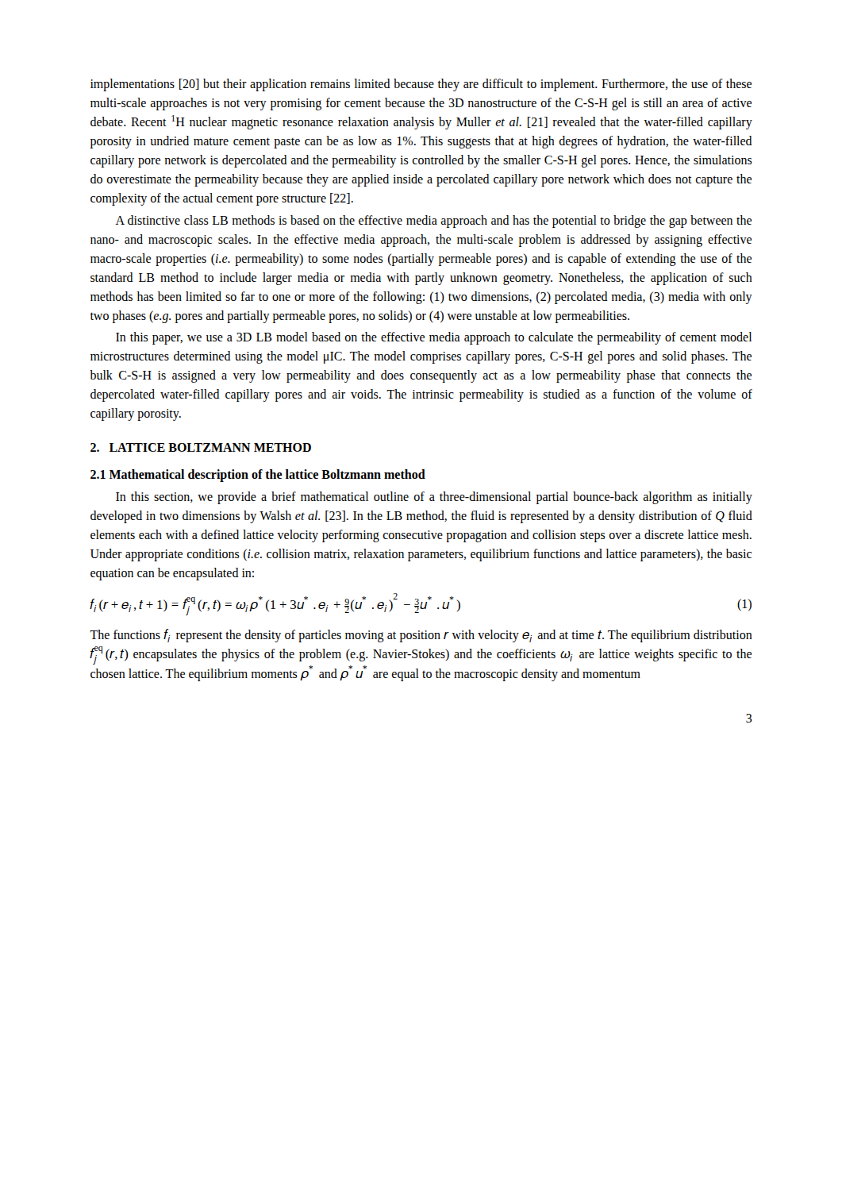implementations [20] but their application remains limited because they are difficult to implement. Furthermore, the use of these multi-scale approaches is not very promising for cement because the 3D nanostructure of the C-S-H gel is still an area of active debate. Recent 1H nuclear magnetic resonance relaxation analysis by Muller et al. [21] revealed that the water-filled capillary porosity in undried mature cement paste can be as low as 1%. This suggests that at high degrees of hydration, the water-filled capillary pore network is depercolated and the permeability is controlled by the smaller C-S-H gel pores. Hence, the simulations do overestimate the permeability because they are applied inside a percolated capillary pore network which does not capture the complexity of the actual cement pore structure [22].
A distinctive class LB methods is based on the effective media approach and has the potential to bridge the gap between the nano- and macroscopic scales. In the effective media approach, the multi-scale problem is addressed by assigning effective macro-scale properties (i.e. permeability) to some nodes (partially permeable pores) and is capable of extending the use of the standard LB method to include larger media or media with partly unknown geometry. Nonetheless, the application of such methods has been limited so far to one or more of the following: (1) two dimensions, (2) percolated media, (3) media with only two phases (e.g. pores and partially permeable pores, no solids) or (4) were unstable at low permeabilities.
In this paper, we use a 3D LB model based on the effective media approach to calculate the permeability of cement model microstructures determined using the model μIC. The model comprises capillary pores, C-S-H gel pores and solid phases. The bulk C-S-H is assigned a very low permeability and does consequently act as a low permeability phase that connects the depercolated water-filled capillary pores and air voids. The intrinsic permeability is studied as a function of the volume of capillary porosity.
2. LATTICE BOLTZMANN METHOD
2.1 Mathematical description of the lattice Boltzmann method
In this section, we provide a brief mathematical outline of a three-dimensional partial bounce-back algorithm as initially developed in two dimensions by Walsh et al. [23]. In the LB method, the fluid is represented by a density distribution of Q fluid elements each with a defined lattice velocity performing consecutive propagation and collision steps over a discrete lattice mesh. Under appropriate conditions (i.e. collision matrix, relaxation parameters, equilibrium functions and lattice parameters), the basic equation can be encapsulated in:
fi ( r+ei,t+1 ) = fjeq (r,t) = ωi ρ* ( 1+3u*.ei + 92 (u*.ei) 2 − 32 u*.u* )
(1)
The functions fi represent the density of particles moving at position r with velocity ei and at time t. The equilibrium distribution fjeq(r,t) encapsulates the physics of the problem (e.g. Navier-Stokes) and the coefficients ωi are lattice weights specific to the chosen lattice. The equilibrium moments ρ* and ρ*u* are equal to the macroscopic density and momentum
3